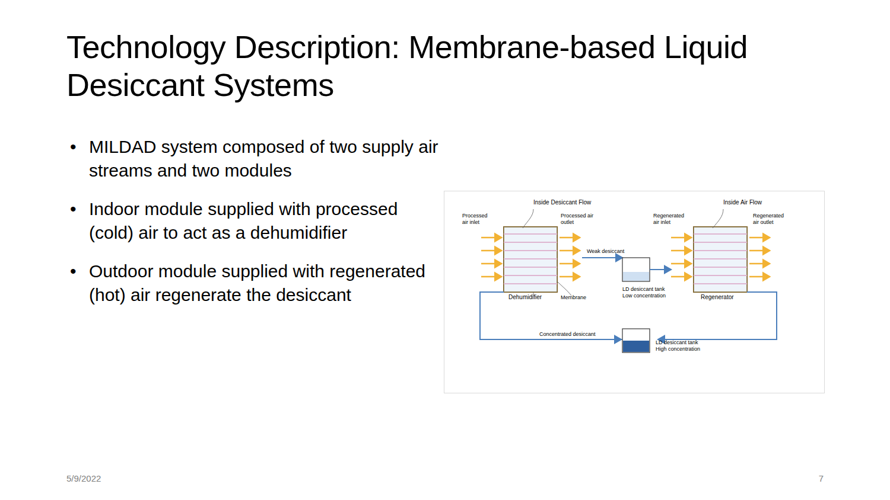Technology Description: Membrane-based Liquid Desiccant Systems
MILDAD system composed of two supply air streams and two modules
Indoor module supplied with processed (cold) air to act as a dehumidifier
Outdoor module supplied with regenerated (hot) air regenerate the desiccant
Inside Desiccant Flow Inside Air Flow Processed air inlet Processed air outlet Regenerated air inlet Regenerated air outlet Weak desiccant LD desiccant tank Low concentration Membrane Dehumidifier Regenerator Concentrated desiccant LD desiccant tank High concentration
5/9/2022
7